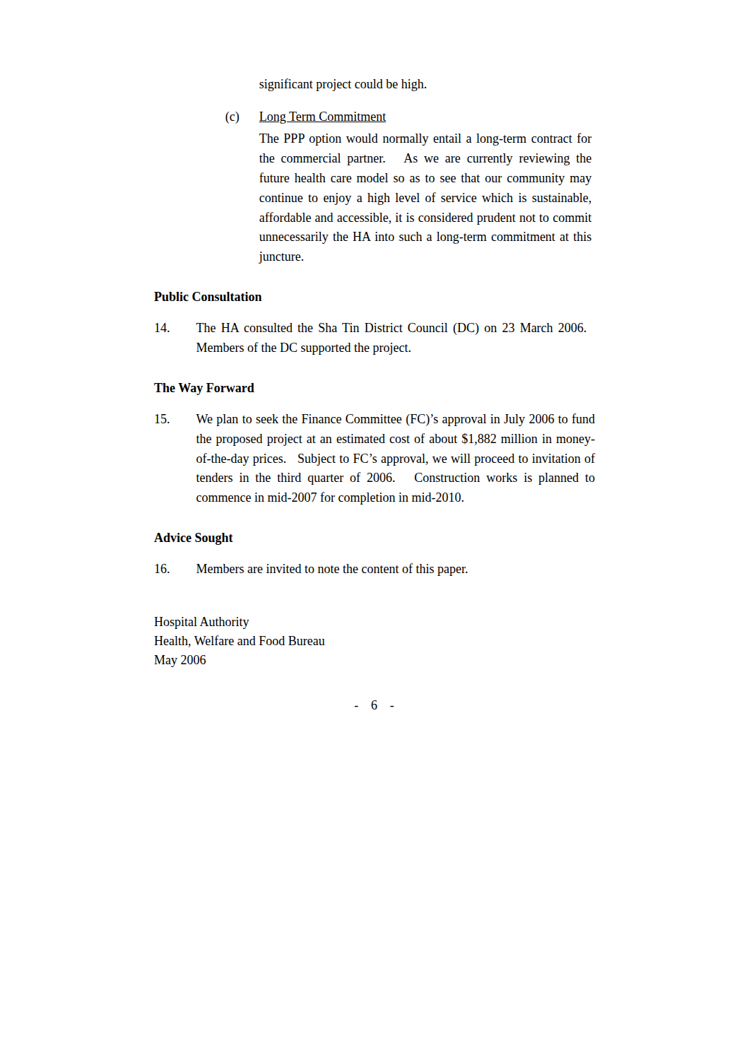significant project could be high.
(c)
Long Term Commitment
The PPP option would normally entail a long-term contract for the commercial partner. As we are currently reviewing the future health care model so as to see that our community may continue to enjoy a high level of service which is sustainable, affordable and accessible, it is considered prudent not to commit unnecessarily the HA into such a long-term commitment at this juncture.
Public Consultation
14.
The HA consulted the Sha Tin District Council (DC) on 23 March 2006. Members of the DC supported the project.
The Way Forward
15.
We plan to seek the Finance Committee (FC)’s approval in July 2006 to fund the proposed project at an estimated cost of about $1,882 million in money-of-the-day prices. Subject to FC’s approval, we will proceed to invitation of tenders in the third quarter of 2006. Construction works is planned to commence in mid-2007 for completion in mid-2010.
Advice Sought
16.
Members are invited to note the content of this paper.
Hospital Authority
Health, Welfare and Food Bureau
May 2006
- 6 -